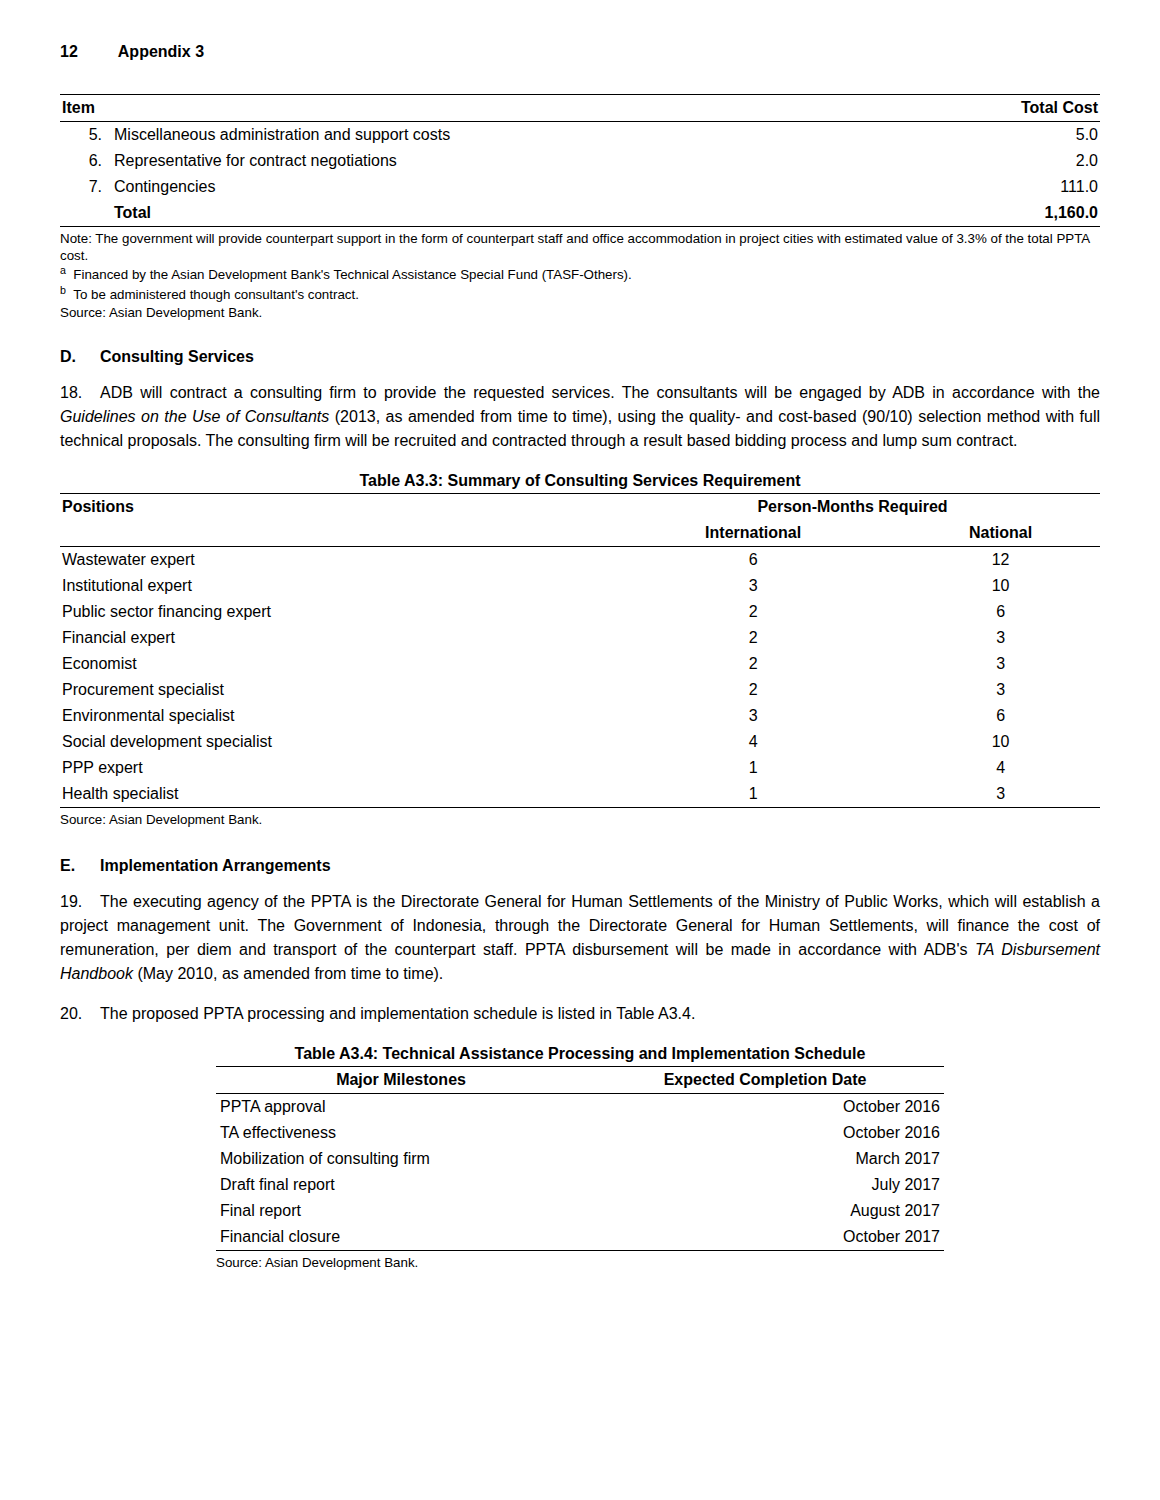12 Appendix 3
| Item | Total Cost |
| --- | --- |
| 5. | Miscellaneous administration and support costs | 5.0 |
| 6. | Representative for contract negotiations | 2.0 |
| 7. | Contingencies | 111.0 |
| | Total | 1,160.0 |
Note: The government will provide counterpart support in the form of counterpart staff and office accommodation in project cities with estimated value of 3.3% of the total PPTA cost.
a Financed by the Asian Development Bank's Technical Assistance Special Fund (TASF-Others).
b To be administered though consultant's contract.
Source: Asian Development Bank.
D. Consulting Services
18. ADB will contract a consulting firm to provide the requested services. The consultants will be engaged by ADB in accordance with the Guidelines on the Use of Consultants (2013, as amended from time to time), using the quality- and cost-based (90/10) selection method with full technical proposals. The consulting firm will be recruited and contracted through a result based bidding process and lump sum contract.
Table A3.3: Summary of Consulting Services Requirement
| Positions | Person-Months Required |
| --- | --- |
| | International | National |
| Wastewater expert | 6 | 12 |
| Institutional expert | 3 | 10 |
| Public sector financing expert | 2 | 6 |
| Financial expert | 2 | 3 |
| Economist | 2 | 3 |
| Procurement specialist | 2 | 3 |
| Environmental specialist | 3 | 6 |
| Social development specialist | 4 | 10 |
| PPP expert | 1 | 4 |
| Health specialist | 1 | 3 |
Source: Asian Development Bank.
E. Implementation Arrangements
19. The executing agency of the PPTA is the Directorate General for Human Settlements of the Ministry of Public Works, which will establish a project management unit. The Government of Indonesia, through the Directorate General for Human Settlements, will finance the cost of remuneration, per diem and transport of the counterpart staff. PPTA disbursement will be made in accordance with ADB's TA Disbursement Handbook (May 2010, as amended from time to time).
20. The proposed PPTA processing and implementation schedule is listed in Table A3.4.
Table A3.4: Technical Assistance Processing and Implementation Schedule
| Major Milestones | Expected Completion Date |
| --- | --- |
| PPTA approval | October 2016 |
| TA effectiveness | October 2016 |
| Mobilization of consulting firm | March 2017 |
| Draft final report | July 2017 |
| Final report | August 2017 |
| Financial closure | October 2017 |
Source: Asian Development Bank.